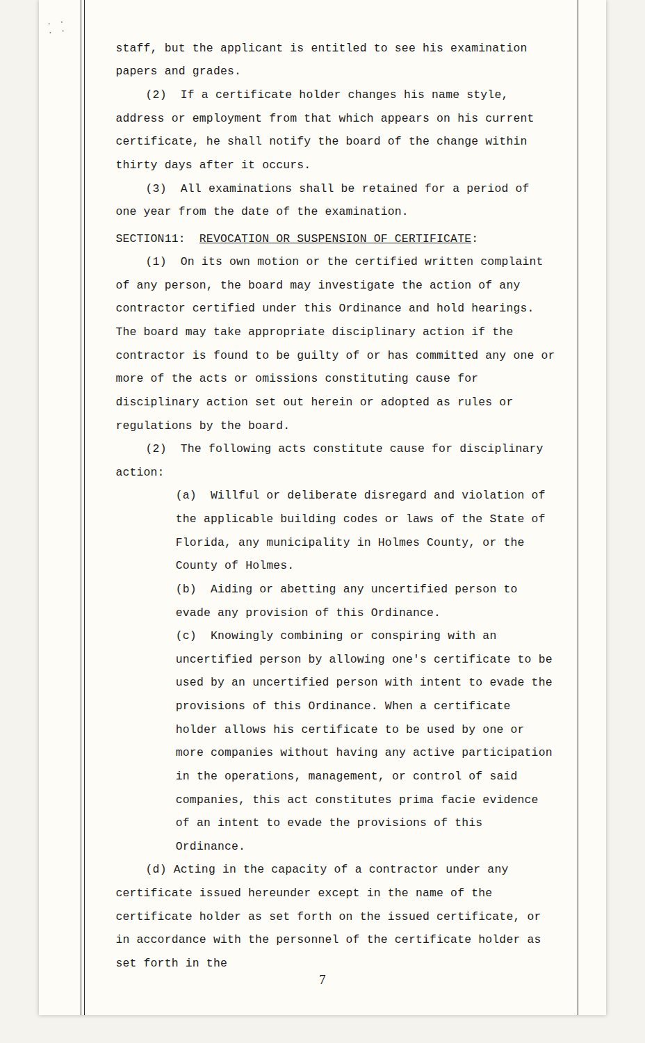· · · ·
staff, but the applicant is entitled to see his examination papers and grades.
(2) If a certificate holder changes his name style, address or employment from that which appears on his current certificate, he shall notify the board of the change within thirty days after it occurs.
(3) All examinations shall be retained for a period of one year from the date of the examination.
SECTION11: REVOCATION OR SUSPENSION OF CERTIFICATE:
(1) On its own motion or the certified written complaint of any person, the board may investigate the action of any contractor certified under this Ordinance and hold hearings. The board may take appropriate disciplinary action if the contractor is found to be guilty of or has committed any one or more of the acts or omissions constituting cause for disciplinary action set out herein or adopted as rules or regulations by the board.
(2) The following acts constitute cause for disciplinary action:
(a) Willful or deliberate disregard and violation of the applicable building codes or laws of the State of Florida, any municipality in Holmes County, or the County of Holmes.
(b) Aiding or abetting any uncertified person to evade any provision of this Ordinance.
(c) Knowingly combining or conspiring with an uncertified person by allowing one's certificate to be used by an uncertified person with intent to evade the provisions of this Ordinance. When a certificate holder allows his certificate to be used by one or more companies without having any active participation in the operations, management, or control of said companies, this act constitutes prima facie evidence of an intent to evade the provisions of this Ordinance.
(d) Acting in the capacity of a contractor under any certificate issued hereunder except in the name of the certificate holder as set forth on the issued certificate, or in accordance with the personnel of the certificate holder as set forth in the
7